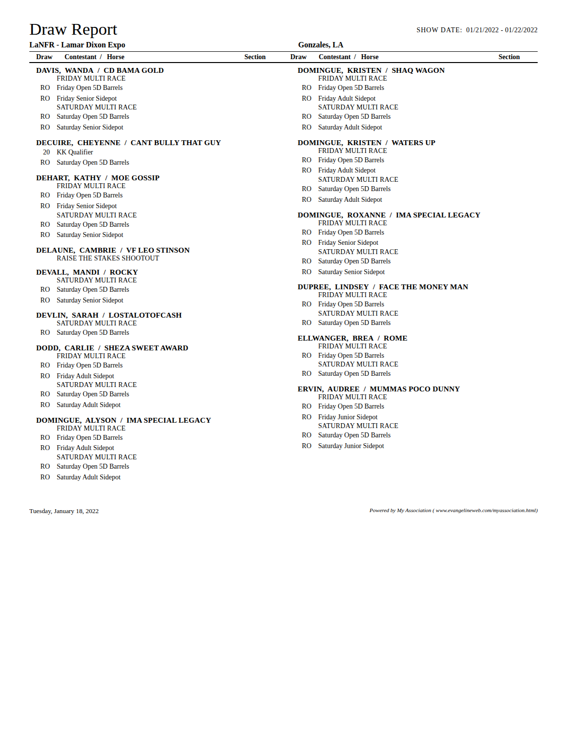Draw Report
SHOW DATE: 01/21/2022 - 01/22/2022
LaNFR - Lamar Dixon Expo
Gonzales, LA
Draw Contestant / Horse Section
Draw Contestant / Horse Section
DAVIS, WANDA / CD BAMA GOLD
FRIDAY MULTI RACE
RO Friday Open 5D Barrels
RO Friday Senior Sidepot
SATURDAY MULTI RACE
RO Saturday Open 5D Barrels
RO Saturday Senior Sidepot
DECUIRE, CHEYENNE / CANT BULLY THAT GUY
20 KK Qualifier
RO Saturday Open 5D Barrels
DEHART, KATHY / MOE GOSSIP
FRIDAY MULTI RACE
RO Friday Open 5D Barrels
RO Friday Senior Sidepot
SATURDAY MULTI RACE
RO Saturday Open 5D Barrels
RO Saturday Senior Sidepot
DELAUNE, CAMBRIE / VF LEO STINSON
RAISE THE STAKES SHOOTOUT
DEVALL, MANDI / ROCKY
SATURDAY MULTI RACE
RO Saturday Open 5D Barrels
RO Saturday Senior Sidepot
DEVLIN, SARAH / LOSTALOTOFCASH
SATURDAY MULTI RACE
RO Saturday Open 5D Barrels
DODD, CARLIE / SHEZA SWEET AWARD
FRIDAY MULTI RACE
RO Friday Open 5D Barrels
RO Friday Adult Sidepot
SATURDAY MULTI RACE
RO Saturday Open 5D Barrels
RO Saturday Adult Sidepot
DOMINGUE, ALYSON / IMA SPECIAL LEGACY
FRIDAY MULTI RACE
RO Friday Open 5D Barrels
RO Friday Adult Sidepot
SATURDAY MULTI RACE
RO Saturday Open 5D Barrels
RO Saturday Adult Sidepot
DOMINGUE, KRISTEN / SHAQ WAGON
FRIDAY MULTI RACE
RO Friday Open 5D Barrels
RO Friday Adult Sidepot
SATURDAY MULTI RACE
RO Saturday Open 5D Barrels
RO Saturday Adult Sidepot
DOMINGUE, KRISTEN / WATERS UP
FRIDAY MULTI RACE
RO Friday Open 5D Barrels
RO Friday Adult Sidepot
SATURDAY MULTI RACE
RO Saturday Open 5D Barrels
RO Saturday Adult Sidepot
DOMINGUE, ROXANNE / IMA SPECIAL LEGACY
FRIDAY MULTI RACE
RO Friday Open 5D Barrels
RO Friday Senior Sidepot
SATURDAY MULTI RACE
RO Saturday Open 5D Barrels
RO Saturday Senior Sidepot
DUPREE, LINDSEY / FACE THE MONEY MAN
FRIDAY MULTI RACE
RO Friday Open 5D Barrels
SATURDAY MULTI RACE
RO Saturday Open 5D Barrels
ELLWANGER, BREA / ROME
FRIDAY MULTI RACE
RO Friday Open 5D Barrels
SATURDAY MULTI RACE
RO Saturday Open 5D Barrels
ERVIN, AUDREE / MUMMAS POCO DUNNY
FRIDAY MULTI RACE
RO Friday Open 5D Barrels
RO Friday Junior Sidepot
SATURDAY MULTI RACE
RO Saturday Open 5D Barrels
RO Saturday Junior Sidepot
Tuesday, January 18, 2022
Powered by My Association ( www.evangelineweb.com/myassociation.html)